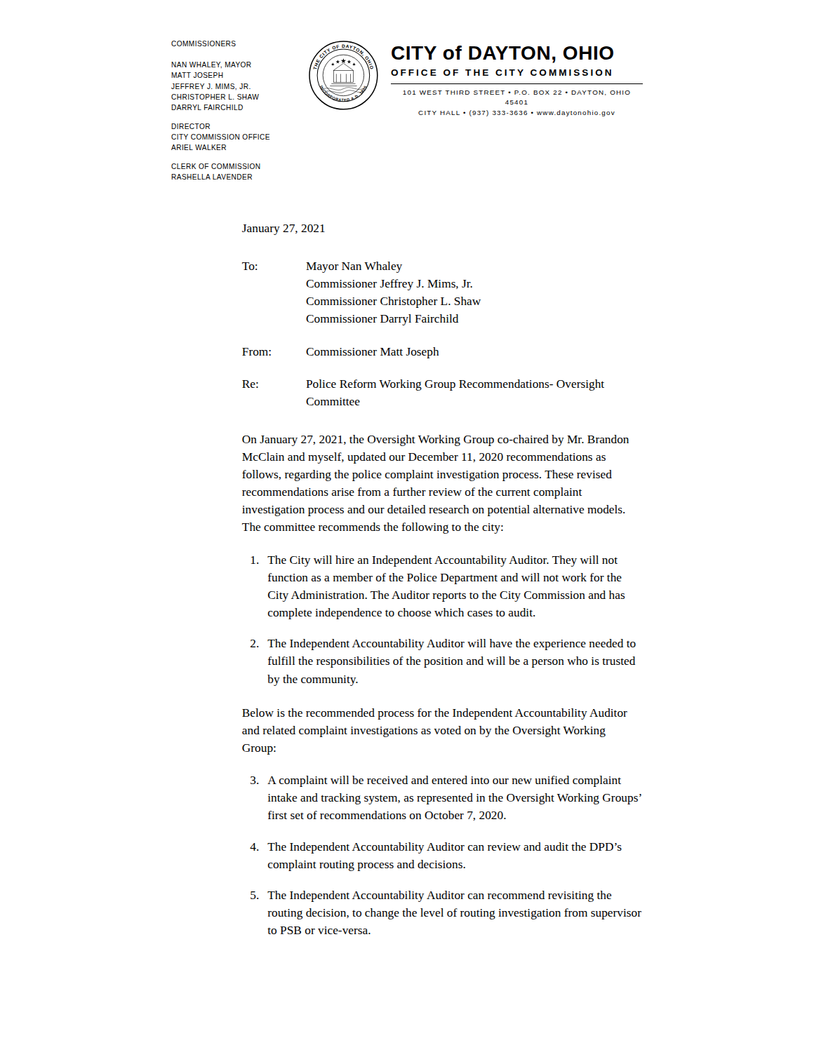Commissioners
Nan Whaley, Mayor
Matt Joseph
Jeffrey J. Mims, Jr.
Christopher L. Shaw
Darryl Fairchild
Director
City Commission Office
Ariel Walker
Clerk of Commission
Rashella Lavender
THE CITY OF DAYTON, OHIO INCORPORATED A.D. 1805
CITY of DAYTON, OHIO
OFFICE OF THE CITY COMMISSION
101 WEST THIRD STREET • P.O. BOX 22 • DAYTON, OHIO 45401
CITY HALL • (937) 333-3636 • www.daytonohio.gov
January 27, 2021
To:
Mayor Nan Whaley
Commissioner Jeffrey J. Mims, Jr.
Commissioner Christopher L. Shaw
Commissioner Darryl Fairchild
From:
Commissioner Matt Joseph
Re:
Police Reform Working Group Recommendations- Oversight Committee
On January 27, 2021, the Oversight Working Group co-chaired by Mr. Brandon McClain and myself, updated our December 11, 2020 recommendations as follows, regarding the police complaint investigation process. These revised recommendations arise from a further review of the current complaint investigation process and our detailed research on potential alternative models. The committee recommends the following to the city:
The City will hire an Independent Accountability Auditor. They will not function as a member of the Police Department and will not work for the City Administration. The Auditor reports to the City Commission and has complete independence to choose which cases to audit.
The Independent Accountability Auditor will have the experience needed to fulfill the responsibilities of the position and will be a person who is trusted by the community.
Below is the recommended process for the Independent Accountability Auditor and related complaint investigations as voted on by the Oversight Working Group:
A complaint will be received and entered into our new unified complaint intake and tracking system, as represented in the Oversight Working Groups’ first set of recommendations on October 7, 2020.
The Independent Accountability Auditor can review and audit the DPD’s complaint routing process and decisions.
The Independent Accountability Auditor can recommend revisiting the routing decision, to change the level of routing investigation from supervisor to PSB or vice-versa.